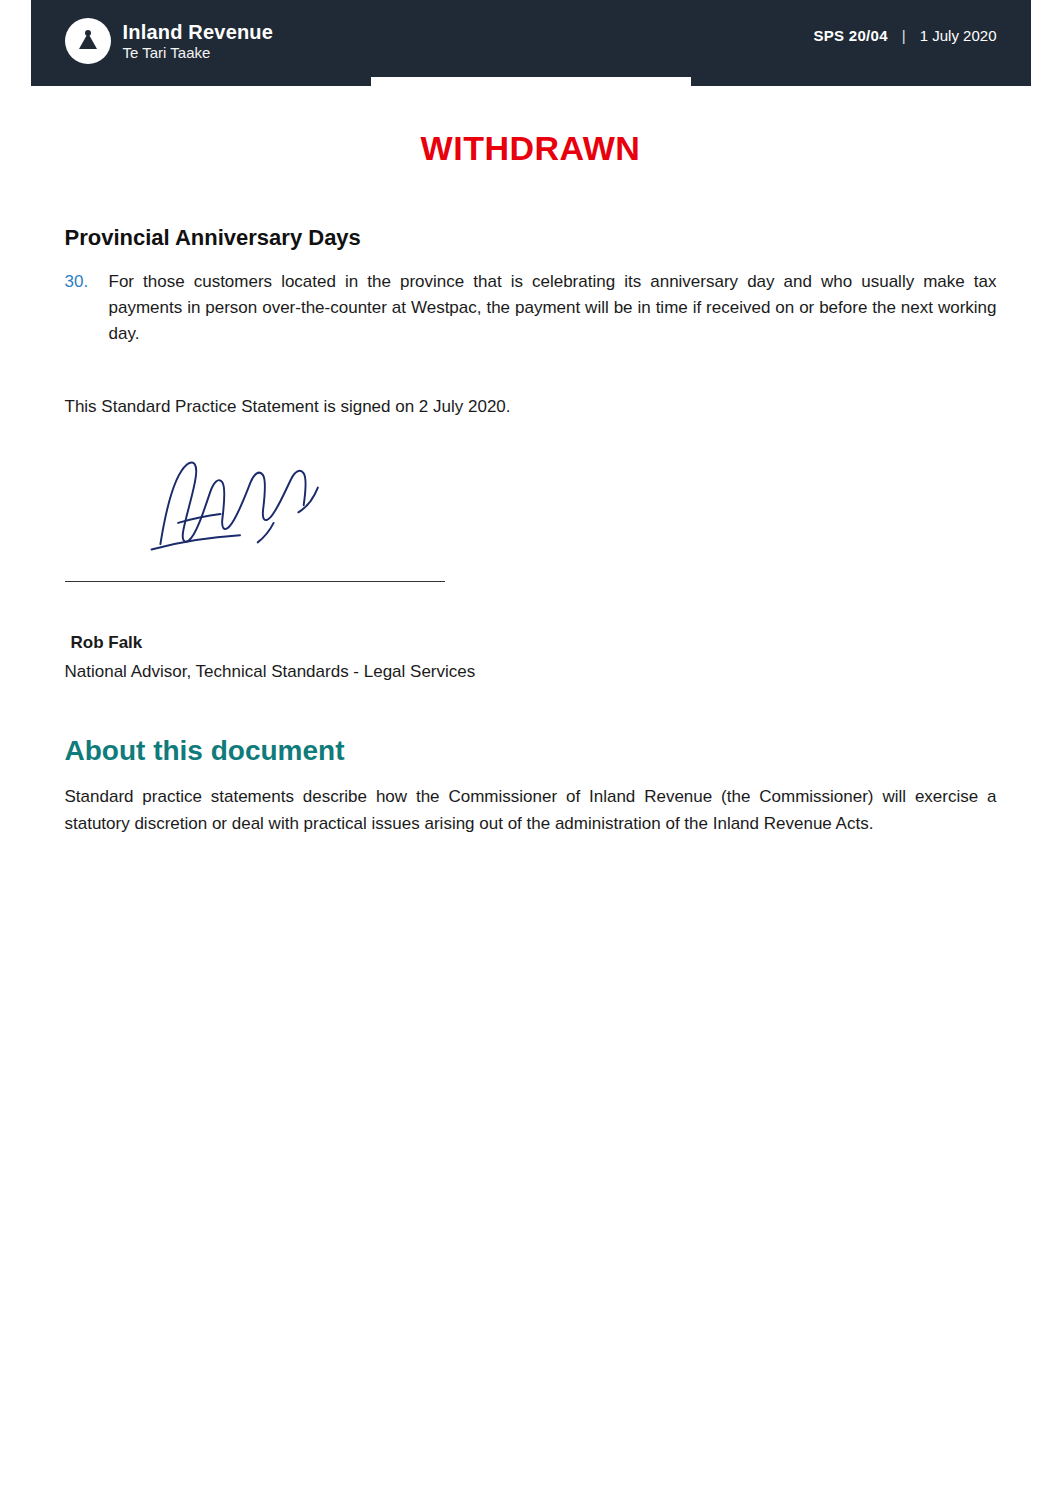Inland Revenue
Te Tari Taake
SPS 20/04|1 July 2020
WITHDRAWN
Provincial Anniversary Days
30. For those customers located in the province that is celebrating its anniversary day and who usually make tax payments in person over-the-counter at Westpac, the payment will be in time if received on or before the next working day.
This Standard Practice Statement is signed on 2 July 2020.
Rob Falk
National Advisor, Technical Standards - Legal Services
About this document
Standard practice statements describe how the Commissioner of Inland Revenue (the Commissioner) will exercise a statutory discretion or deal with practical issues arising out of the administration of the Inland Revenue Acts.